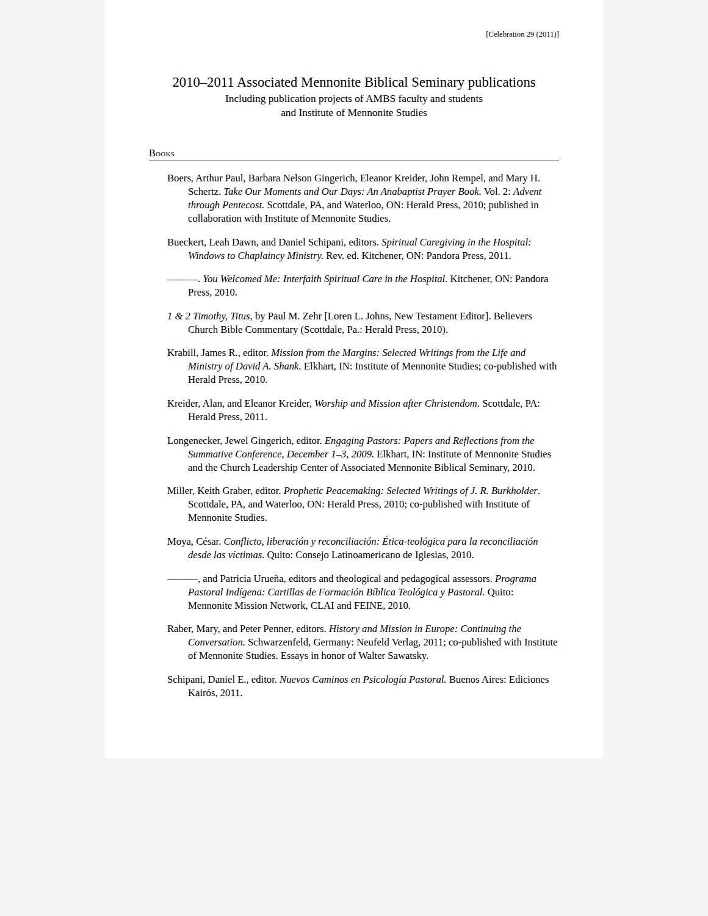[Celebration 29 (2011)]
2010–2011 Associated Mennonite Biblical Seminary publications
Including publication projects of AMBS faculty and students
and Institute of Mennonite Studies
Books
Boers, Arthur Paul, Barbara Nelson Gingerich, Eleanor Kreider, John Rempel, and Mary H. Schertz. Take Our Moments and Our Days: An Anabaptist Prayer Book. Vol. 2: Advent through Pentecost. Scottdale, PA, and Waterloo, ON: Herald Press, 2010; published in collaboration with Institute of Mennonite Studies.
Bueckert, Leah Dawn, and Daniel Schipani, editors. Spiritual Caregiving in the Hospital: Windows to Chaplaincy Ministry. Rev. ed. Kitchener, ON: Pandora Press, 2011.
———. You Welcomed Me: Interfaith Spiritual Care in the Hospital. Kitchener, ON: Pandora Press, 2010.
1 & 2 Timothy, Titus, by Paul M. Zehr [Loren L. Johns, New Testament Editor]. Believers Church Bible Commentary (Scottdale, Pa.: Herald Press, 2010).
Krabill, James R., editor. Mission from the Margins: Selected Writings from the Life and Ministry of David A. Shank. Elkhart, IN: Institute of Mennonite Studies; co-published with Herald Press, 2010.
Kreider, Alan, and Eleanor Kreider, Worship and Mission after Christendom. Scottdale, PA: Herald Press, 2011.
Longenecker, Jewel Gingerich, editor. Engaging Pastors: Papers and Reflections from the Summative Conference, December 1–3, 2009. Elkhart, IN: Institute of Mennonite Studies and the Church Leadership Center of Associated Mennonite Biblical Seminary, 2010.
Miller, Keith Graber, editor. Prophetic Peacemaking: Selected Writings of J. R. Burkholder. Scottdale, PA, and Waterloo, ON: Herald Press, 2010; co-published with Institute of Mennonite Studies.
Moya, César. Conflicto, liberación y reconciliación: Ética-teológica para la reconciliación desde las víctimas. Quito: Consejo Latinoamericano de Iglesias, 2010.
———, and Patricia Urueña, editors and theological and pedagogical assessors. Programa Pastoral Indígena: Cartillas de Formación Bíblica Teológica y Pastoral. Quito: Mennonite Mission Network, CLAI and FEINE, 2010.
Raber, Mary, and Peter Penner, editors. History and Mission in Europe: Continuing the Conversation. Schwarzenfeld, Germany: Neufeld Verlag, 2011; co-published with Institute of Mennonite Studies. Essays in honor of Walter Sawatsky.
Schipani, Daniel E., editor. Nuevos Caminos en Psicología Pastoral. Buenos Aires: Ediciones Kairós, 2011.